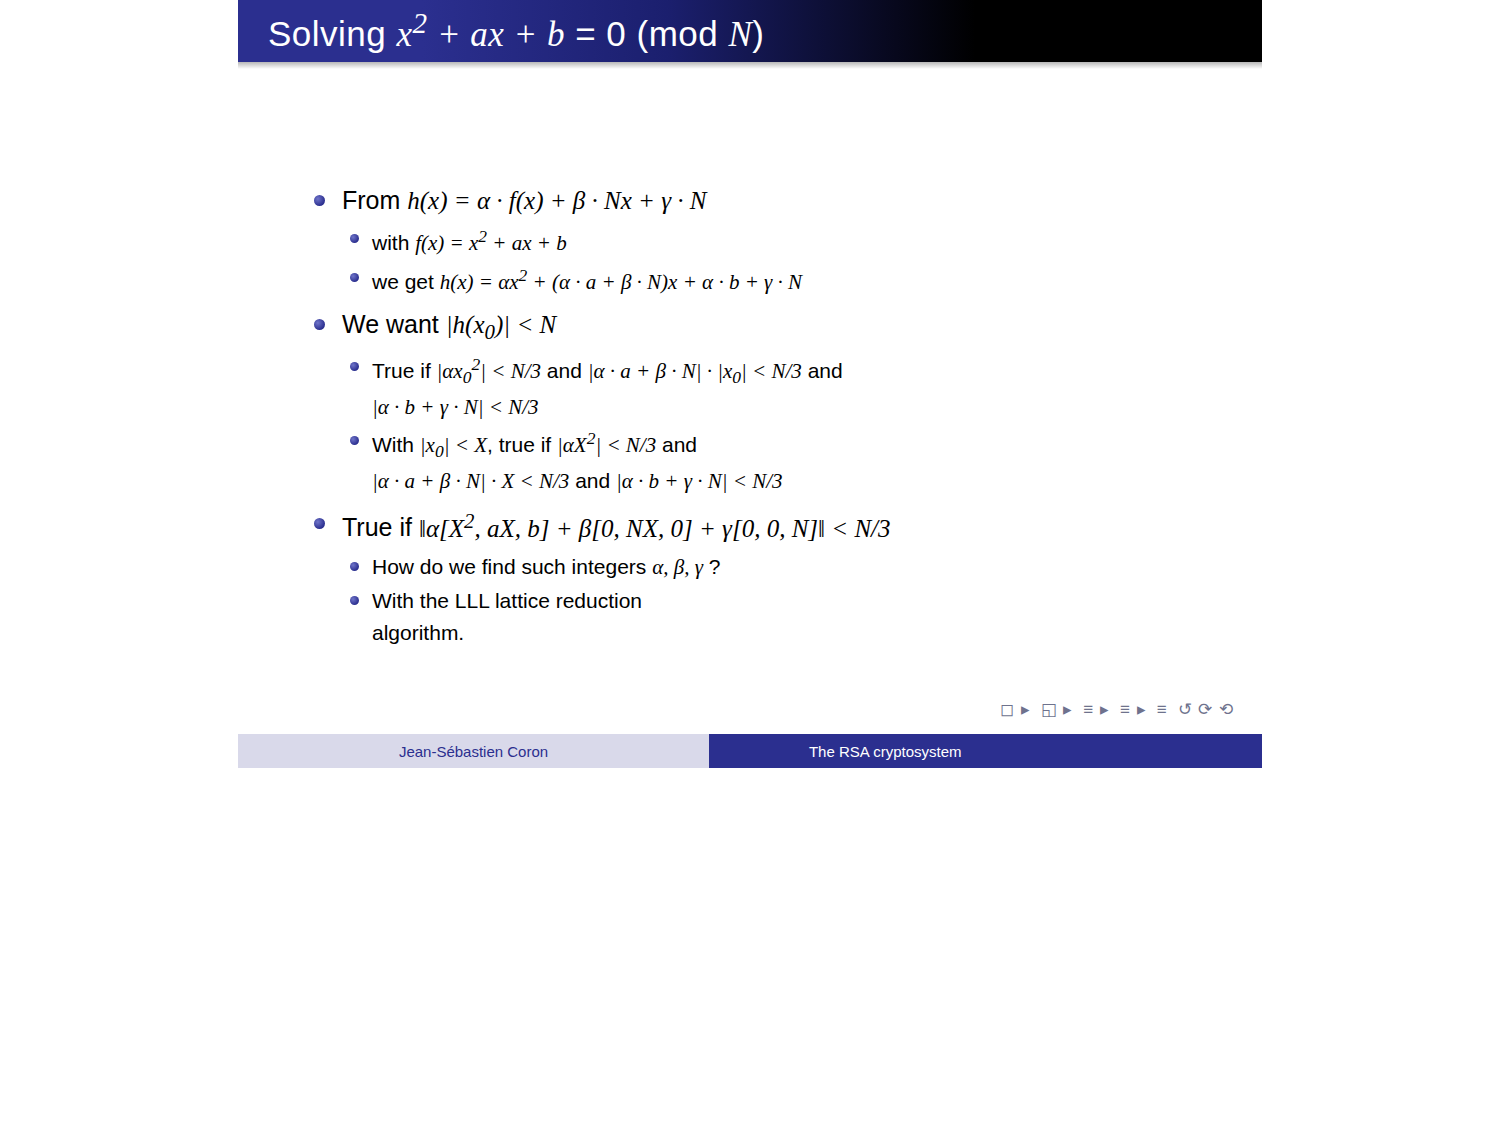Solving x2 + ax + b = 0 (mod N)
From h(x) = α · f(x) + β · Nx + γ · N
with f(x) = x2 + ax + b
we get h(x) = αx2 + (α · a + β · N)x + α · b + γ · N
We want |h(x0)| < N
True if |αx02| < N/3 and |α · a + β · N| · |x0| < N/3 and
|α · b + γ · N| < N/3
With |x0| < X, true if |αX2| < N/3 and
|α · a + β · N| · X < N/3 and |α · b + γ · N| < N/3
True if ‖α[X2, aX, b] + β[0, NX, 0] + γ[0, 0, N]‖ < N/3
How do we find such integers α, β, γ ?
With the LLL lattice reduction
algorithm.
◻ ▸ ◱ ▸ ≡ ▸ ≡ ▸ ≡ ↺ ⟳ ⟲
Jean-Sébastien Coron
The RSA cryptosystem